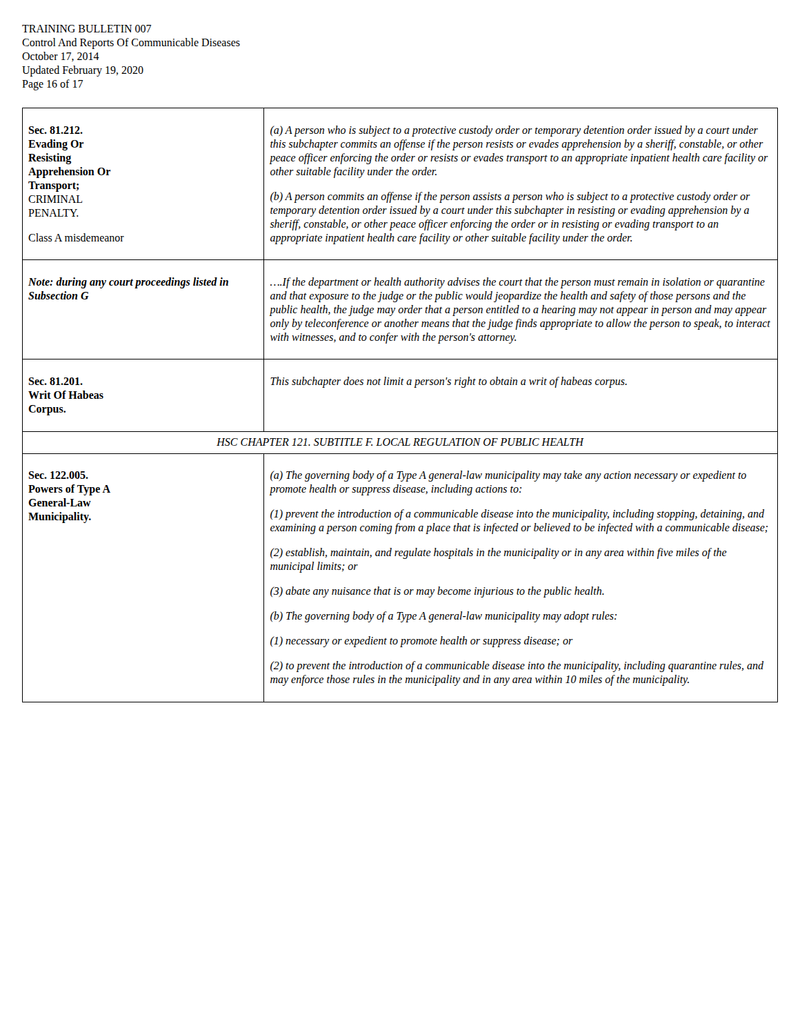TRAINING BULLETIN 007
Control And Reports Of Communicable Diseases
October 17, 2014
Updated February 19, 2020
Page 16 of 17
| Sec. 81.212. Evading Or Resisting Apprehension Or Transport; CRIMINAL PENALTY. Class A misdemeanor | (a) A person who is subject to a protective custody order or temporary detention order issued by a court under this subchapter commits an offense if the person resists or evades apprehension by a sheriff, constable, or other peace officer enforcing the order or resists or evades transport to an appropriate inpatient health care facility or other suitable facility under the order. (b) A person commits an offense if the person assists a person who is subject to a protective custody order or temporary detention order issued by a court under this subchapter in resisting or evading apprehension by a sheriff, constable, or other peace officer enforcing the order or in resisting or evading transport to an appropriate inpatient health care facility or other suitable facility under the order. |
| Note: during any court proceedings listed in Subsection G | ….If the department or health authority advises the court that the person must remain in isolation or quarantine and that exposure to the judge or the public would jeopardize the health and safety of those persons and the public health, the judge may order that a person entitled to a hearing may not appear in person and may appear only by teleconference or another means that the judge finds appropriate to allow the person to speak, to interact with witnesses, and to confer with the person's attorney. |
| Sec. 81.201. Writ Of Habeas Corpus. | This subchapter does not limit a person's right to obtain a writ of habeas corpus. |
| HSC CHAPTER 121. SUBTITLE F. LOCAL REGULATION OF PUBLIC HEALTH |
| Sec. 122.005. Powers of Type A General-Law Municipality. | (a) The governing body of a Type A general-law municipality may take any action necessary or expedient to promote health or suppress disease, including actions to: (1) prevent the introduction of a communicable disease into the municipality, including stopping, detaining, and examining a person coming from a place that is infected or believed to be infected with a communicable disease; (2) establish, maintain, and regulate hospitals in the municipality or in any area within five miles of the municipal limits; or (3) abate any nuisance that is or may become injurious to the public health. (b) The governing body of a Type A general-law municipality may adopt rules: (1) necessary or expedient to promote health or suppress disease; or (2) to prevent the introduction of a communicable disease into the municipality, including quarantine rules, and may enforce those rules in the municipality and in any area within 10 miles of the municipality. |